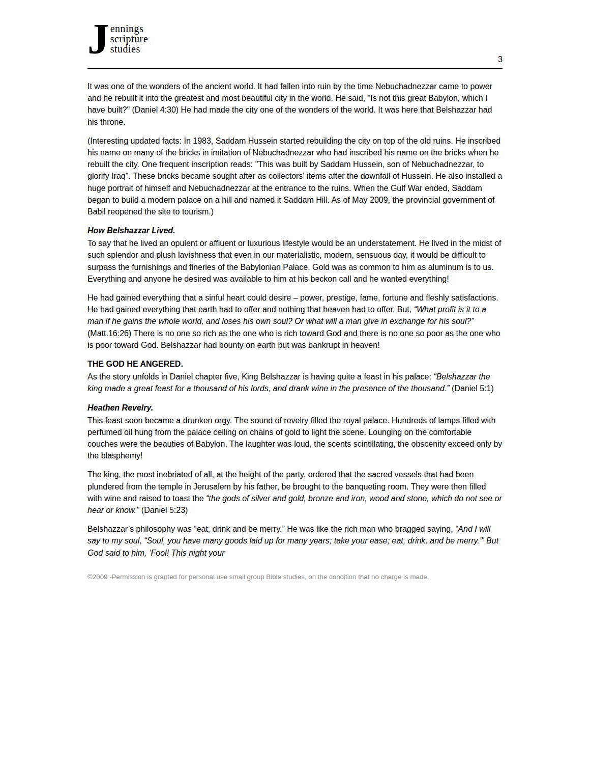J ennings scripture studies
3
It was one of the wonders of the ancient world. It had fallen into ruin by the time Nebuchadnezzar came to power and he rebuilt it into the greatest and most beautiful city in the world. He said, "Is not this great Babylon, which I have built?" (Daniel 4:30) He had made the city one of the wonders of the world. It was here that Belshazzar had his throne.
(Interesting updated facts: In 1983, Saddam Hussein started rebuilding the city on top of the old ruins. He inscribed his name on many of the bricks in imitation of Nebuchadnezzar who had inscribed his name on the bricks when he rebuilt the city. One frequent inscription reads: "This was built by Saddam Hussein, son of Nebuchadnezzar, to glorify Iraq". These bricks became sought after as collectors' items after the downfall of Hussein. He also installed a huge portrait of himself and Nebuchadnezzar at the entrance to the ruins. When the Gulf War ended, Saddam began to build a modern palace on a hill and named it Saddam Hill. As of May 2009, the provincial government of Babil reopened the site to tourism.)
How Belshazzar Lived.
To say that he lived an opulent or affluent or luxurious lifestyle would be an understatement. He lived in the midst of such splendor and plush lavishness that even in our materialistic, modern, sensuous day, it would be difficult to surpass the furnishings and fineries of the Babylonian Palace. Gold was as common to him as aluminum is to us. Everything and anyone he desired was available to him at his beckon call and he wanted everything!
He had gained everything that a sinful heart could desire – power, prestige, fame, fortune and fleshly satisfactions. He had gained everything that earth had to offer and nothing that heaven had to offer. But, “What profit is it to a man if he gains the whole world, and loses his own soul? Or what will a man give in exchange for his soul?” (Matt.16:26) There is no one so rich as the one who is rich toward God and there is no one so poor as the one who is poor toward God. Belshazzar had bounty on earth but was bankrupt in heaven!
THE GOD HE ANGERED.
As the story unfolds in Daniel chapter five, King Belshazzar is having quite a feast in his palace: “Belshazzar the king made a great feast for a thousand of his lords, and drank wine in the presence of the thousand.” (Daniel 5:1)
Heathen Revelry.
This feast soon became a drunken orgy. The sound of revelry filled the royal palace. Hundreds of lamps filled with perfumed oil hung from the palace ceiling on chains of gold to light the scene. Lounging on the comfortable couches were the beauties of Babylon. The laughter was loud, the scents scintillating, the obscenity exceed only by the blasphemy!
The king, the most inebriated of all, at the height of the party, ordered that the sacred vessels that had been plundered from the temple in Jerusalem by his father, be brought to the banqueting room. They were then filled with wine and raised to toast the “the gods of silver and gold, bronze and iron, wood and stone, which do not see or hear or know.” (Daniel 5:23)
Belshazzar’s philosophy was “eat, drink and be merry.” He was like the rich man who bragged saying, “And I will say to my soul, “Soul, you have many goods laid up for many years; take your ease; eat, drink, and be merry.’” But God said to him, ‘Fool! This night your
©2009 -Permission is granted for personal use small group Bible studies, on the condition that no charge is made.